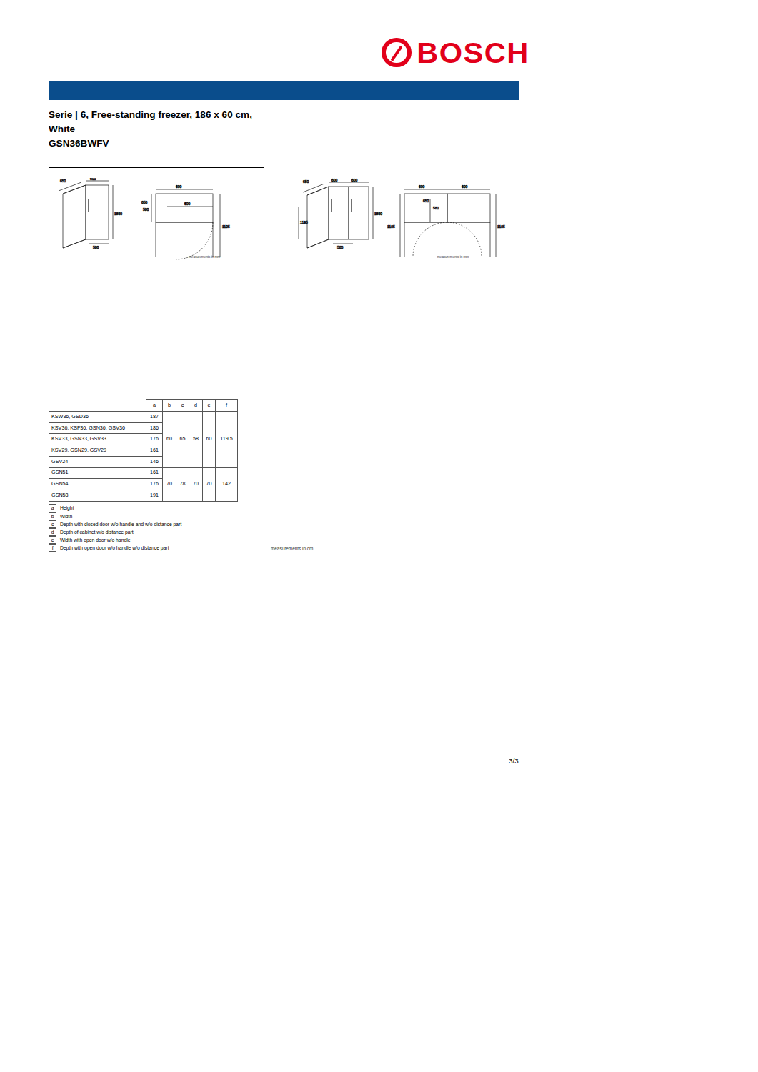BOSCH
Serie | 6, Free-standing freezer, 186 x 60 cm,
White
GSN36BWFV
650 600 1860 580 600 650 580 600 1195 measurements in mm
650 600 600 1860 580 1195 600 600 650 580 1195 1195 measurements in mm
| | a | b | c | d | e | f |
| --- | --- | --- | --- | --- | --- | --- |
| KSW36, GSD36 | 187 | 60 | 65 | 58 | 60 | 119.5 |
| KSV36, KSF36, GSN36, GSV36 | 186 |
| KSV33, GSN33, GSV33 | 176 |
| KSV29, GSN29, GSV29 | 161 |
| GSV24 | 146 |
| GSN51 | 161 | 70 | 78 | 70 | 70 | 142 |
| GSN54 | 176 |
| GSN58 | 191 |
a Height
b Width
c Depth with closed door w/o handle and w/o distance part
d Depth of cabinet w/o distance part
e Width with open door w/o handle
f Depth with open door w/o handle w/o distance part
measurements in cm
3/3